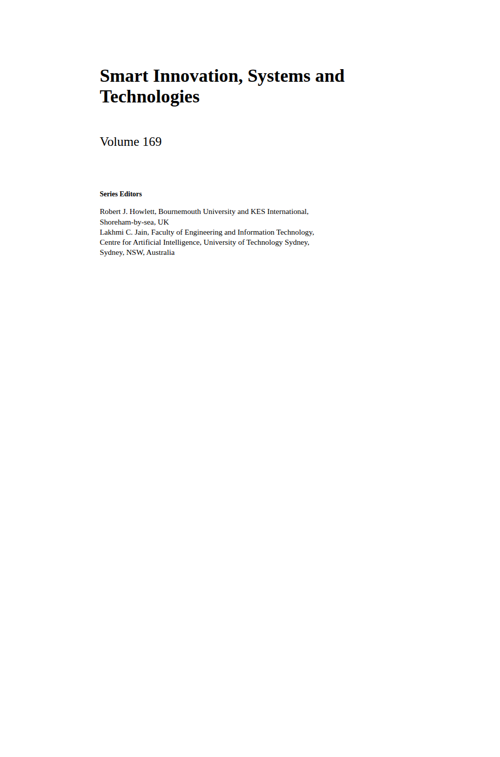Smart Innovation, Systems and Technologies
Volume 169
Series Editors
Robert J. Howlett, Bournemouth University and KES International,
Shoreham-by-sea, UK
Lakhmi C. Jain, Faculty of Engineering and Information Technology,
Centre for Artificial Intelligence, University of Technology Sydney,
Sydney, NSW, Australia